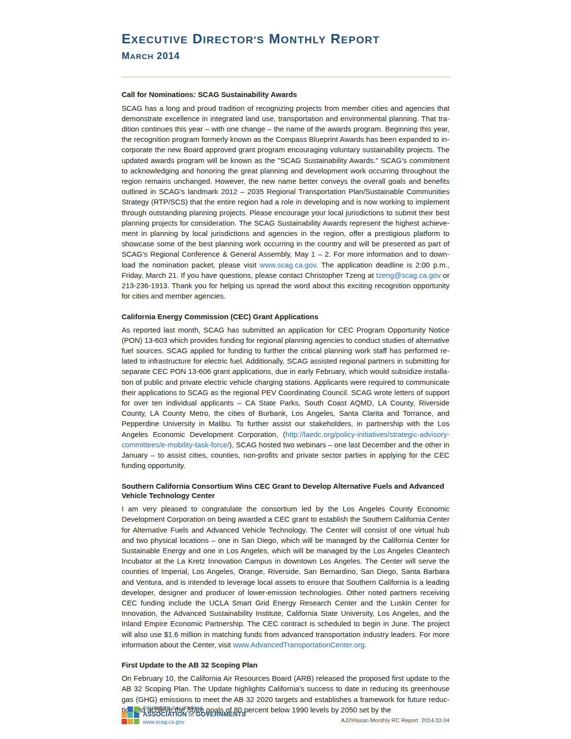EXECUTIVE DIRECTOR'S MONTHLY REPORT
MARCH 2014
Call for Nominations: SCAG Sustainability Awards
SCAG has a long and proud tradition of recognizing projects from member cities and agencies that demonstrate excellence in integrated land use, transportation and environmental planning. That tradition continues this year – with one change – the name of the awards program. Beginning this year, the recognition program formerly known as the Compass Blueprint Awards has been expanded to incorporate the new Board approved grant program encouraging voluntary sustainability projects. The updated awards program will be known as the "SCAG Sustainability Awards." SCAG’s commitment to acknowledging and honoring the great planning and development work occurring throughout the region remains unchanged. However, the new name better conveys the overall goals and benefits outlined in SCAG’s landmark 2012 – 2035 Regional Transportation Plan/Sustainable Communities Strategy (RTP/SCS) that the entire region had a role in developing and is now working to implement through outstanding planning projects. Please encourage your local jurisdictions to submit their best planning projects for consideration. The SCAG Sustainability Awards represent the highest achievement in planning by local jurisdictions and agencies in the region, offer a prestigious platform to showcase some of the best planning work occurring in the country and will be presented as part of SCAG’s Regional Conference & General Assembly, May 1 – 2. For more information and to download the nomination packet, please visit www.scag.ca.gov. The application deadline is 2:00 p.m., Friday, March 21. If you have questions, please contact Christopher Tzeng at tzeng@scag.ca.gov or 213-236-1913. Thank you for helping us spread the word about this exciting recognition opportunity for cities and member agencies.
California Energy Commission (CEC) Grant Applications
As reported last month, SCAG has submitted an application for CEC Program Opportunity Notice (PON) 13-603 which provides funding for regional planning agencies to conduct studies of alternative fuel sources. SCAG applied for funding to further the critical planning work staff has performed related to infrastructure for electric fuel. Additionally, SCAG assisted regional partners in submitting for separate CEC PON 13-606 grant applications, due in early February, which would subsidize installation of public and private electric vehicle charging stations. Applicants were required to communicate their applications to SCAG as the regional PEV Coordinating Council. SCAG wrote letters of support for over ten individual applicants – CA State Parks, South Coast AQMD, LA County, Riverside County, LA County Metro, the cities of Burbank, Los Angeles, Santa Clarita and Torrance, and Pepperdine University in Malibu. To further assist our stakeholders, in partnership with the Los Angeles Economic Development Corporation, (http://laedc.org/policy-initiatives/strategic-advisory-committees/e-mobility-task-force/), SCAG hosted two webinars – one last December and the other in January – to assist cities, counties, non-profits and private sector parties in applying for the CEC funding opportunity.
Southern California Consortium Wins CEC Grant to Develop Alternative Fuels and Advanced Vehicle Technology Center
I am very pleased to congratulate the consortium led by the Los Angeles County Economic Development Corporation on being awarded a CEC grant to establish the Southern California Center for Alternative Fuels and Advanced Vehicle Technology. The Center will consist of one virtual hub and two physical locations – one in San Diego, which will be managed by the California Center for Sustainable Energy and one in Los Angeles, which will be managed by the Los Angeles Cleantech Incubator at the La Kretz Innovation Campus in downtown Los Angeles. The Center will serve the counties of Imperial, Los Angeles, Orange, Riverside, San Bernardino, San Diego, Santa Barbara and Ventura, and is intended to leverage local assets to ensure that Southern California is a leading developer, designer and producer of lower-emission technologies. Other noted partners receiving CEC funding include the UCLA Smart Grid Energy Research Center and the Luskin Center for Innovation, the Advanced Sustainability Institute, California State University, Los Angeles, and the Inland Empire Economic Partnership. The CEC contract is scheduled to begin in June. The project will also use $1.6 million in matching funds from advanced transportation industry leaders. For more information about the Center, visit www.AdvancedTransportationCenter.org.
First Update to the AB 32 Scoping Plan
On February 10, the California Air Resources Board (ARB) released the proposed first update to the AB 32 Scoping Plan. The Update highlights California’s success to date in reducing its greenhouse gas (GHG) emissions to meet the AB 32 2020 targets and establishes a framework for future reductions to achieve the State goals of 80 percent below 1990 levels by 2050 set by the
Southern California
ASSOCIATION of GOVERNMENTS
www.scag.ca.gov
AJ2\Hasan Monthly RC Report 2014.03.04